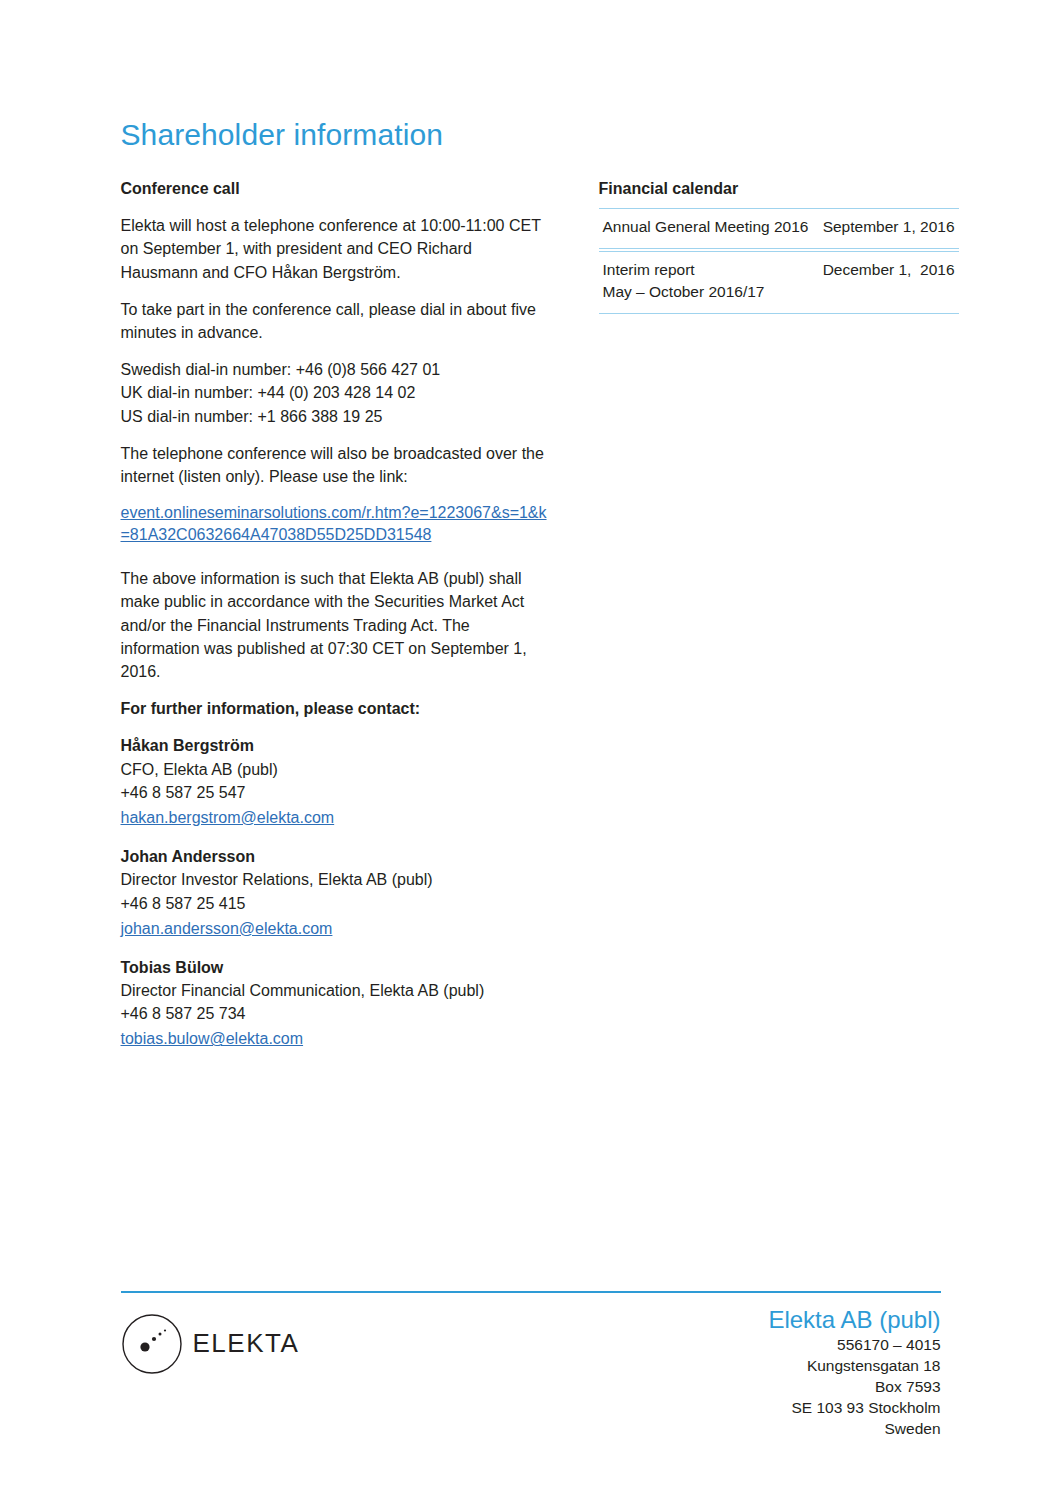Shareholder information
Conference call
Elekta will host a telephone conference at 10:00-11:00 CET on September 1, with president and CEO Richard Hausmann and CFO Håkan Bergström.
To take part in the conference call, please dial in about five minutes in advance.
Swedish dial-in number: +46 (0)8 566 427 01
UK dial-in number: +44 (0) 203 428 14 02
US dial-in number: +1 866 388 19 25
The telephone conference will also be broadcasted over the internet (listen only). Please use the link:
event.onlineseminarsolu­tions.com/r.htm?e=1223067&s=1&k=81A32C0632664A47038D55D25DD31548
The above information is such that Elekta AB (publ) shall make public in accordance with the Securities Market Act and/or the Financial Instruments Trading Act. The information was published at 07:30 CET on September 1, 2016.
For further information, please contact:
Håkan Bergström CFO, Elekta AB (publ) +46 8 587 25 547 hakan.bergstrom@elekta.com
Johan Andersson Director Investor Relations, Elekta AB (publ) +46 8 587 25 415 johan.andersson@elekta.com
Tobias Bülow Director Financial Communication, Elekta AB (publ) +46 8 587 25 734 tobias.bulow@elekta.com
Financial calendar
| Annual General Meeting 2016 | September 1, 2016 |
| Interim report May – October 2016/17 | December 1, 2016 |
ELEKTA
Elekta AB (publ)
556170 – 4015
Kungstensgatan 18
Box 7593
SE 103 93 Stockholm
Sweden